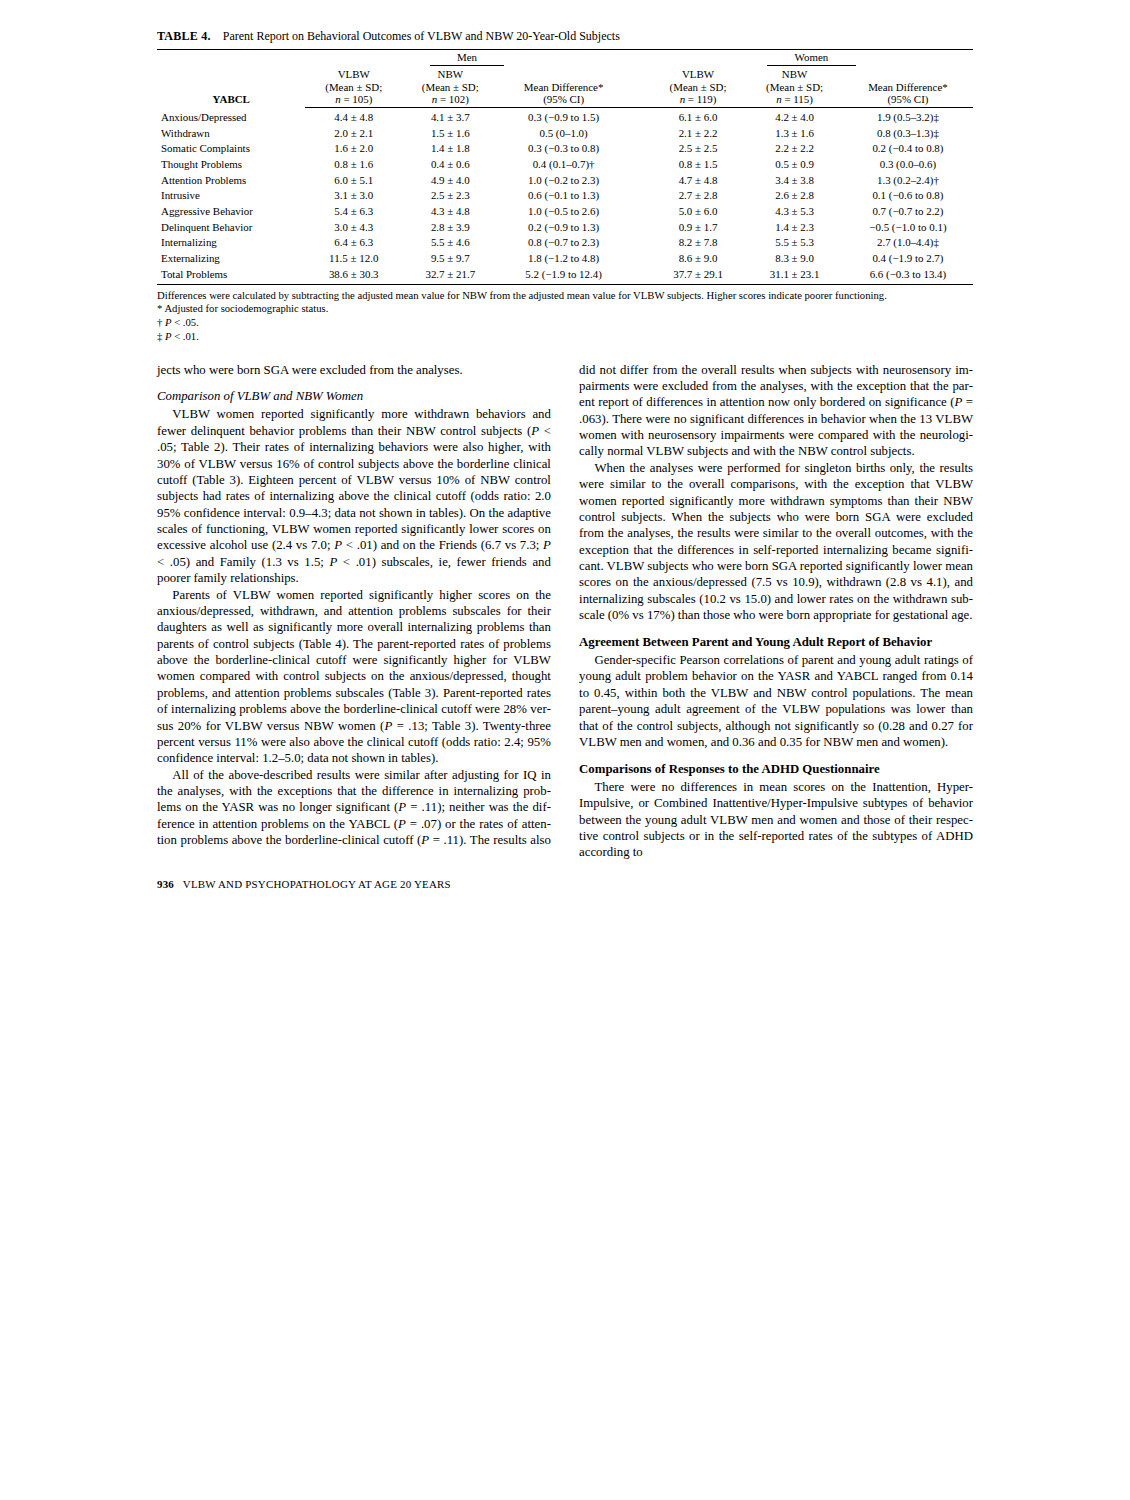TABLE 4. Parent Report on Behavioral Outcomes of VLBW and NBW 20-Year-Old Subjects
| YABCL | Men | | Women |
| --- | --- | --- | --- |
| VLBW (Mean ± SD; n = 105) | NBW (Mean ± SD; n = 102) | Mean Difference* (95% CI) | | VLBW (Mean ± SD; n = 119) | NBW (Mean ± SD; n = 115) | Mean Difference* (95% CI) |
| Anxious/Depressed | 4.4 ± 4.8 | 4.1 ± 3.7 | 0.3 (−0.9 to 1.5) | | 6.1 ± 6.0 | 4.2 ± 4.0 | 1.9 (0.5–3.2)‡ |
| Withdrawn | 2.0 ± 2.1 | 1.5 ± 1.6 | 0.5 (0–1.0) | | 2.1 ± 2.2 | 1.3 ± 1.6 | 0.8 (0.3–1.3)‡ |
| Somatic Complaints | 1.6 ± 2.0 | 1.4 ± 1.8 | 0.3 (−0.3 to 0.8) | | 2.5 ± 2.5 | 2.2 ± 2.2 | 0.2 (−0.4 to 0.8) |
| Thought Problems | 0.8 ± 1.6 | 0.4 ± 0.6 | 0.4 (0.1–0.7)† | | 0.8 ± 1.5 | 0.5 ± 0.9 | 0.3 (0.0–0.6) |
| Attention Problems | 6.0 ± 5.1 | 4.9 ± 4.0 | 1.0 (−0.2 to 2.3) | | 4.7 ± 4.8 | 3.4 ± 3.8 | 1.3 (0.2–2.4)† |
| Intrusive | 3.1 ± 3.0 | 2.5 ± 2.3 | 0.6 (−0.1 to 1.3) | | 2.7 ± 2.8 | 2.6 ± 2.8 | 0.1 (−0.6 to 0.8) |
| Aggressive Behavior | 5.4 ± 6.3 | 4.3 ± 4.8 | 1.0 (−0.5 to 2.6) | | 5.0 ± 6.0 | 4.3 ± 5.3 | 0.7 (−0.7 to 2.2) |
| Delinquent Behavior | 3.0 ± 4.3 | 2.8 ± 3.9 | 0.2 (−0.9 to 1.3) | | 0.9 ± 1.7 | 1.4 ± 2.3 | −0.5 (−1.0 to 0.1) |
| Internalizing | 6.4 ± 6.3 | 5.5 ± 4.6 | 0.8 (−0.7 to 2.3) | | 8.2 ± 7.8 | 5.5 ± 5.3 | 2.7 (1.0–4.4)‡ |
| Externalizing | 11.5 ± 12.0 | 9.5 ± 9.7 | 1.8 (−1.2 to 4.8) | | 8.6 ± 9.0 | 8.3 ± 9.0 | 0.4 (−1.9 to 2.7) |
| Total Problems | 38.6 ± 30.3 | 32.7 ± 21.7 | 5.2 (−1.9 to 12.4) | | 37.7 ± 29.1 | 31.1 ± 23.1 | 6.6 (−0.3 to 13.4) |
Differences were calculated by subtracting the adjusted mean value for NBW from the adjusted mean value for VLBW subjects. Higher scores indicate poorer functioning.
* Adjusted for sociodemographic status.
† P < .05.
‡ P < .01.
jects who were born SGA were excluded from the analyses.
Comparison of VLBW and NBW Women
VLBW women reported significantly more withdrawn behaviors and fewer delinquent behavior problems than their NBW control subjects (P < .05; Table 2). Their rates of internalizing behaviors were also higher, with 30% of VLBW versus 16% of control subjects above the borderline clinical cutoff (Table 3). Eighteen percent of VLBW versus 10% of NBW control subjects had rates of internalizing above the clinical cutoff (odds ratio: 2.0 95% confidence interval: 0.9–4.3; data not shown in tables). On the adaptive scales of functioning, VLBW women reported significantly lower scores on excessive alcohol use (2.4 vs 7.0; P < .01) and on the Friends (6.7 vs 7.3; P < .05) and Family (1.3 vs 1.5; P < .01) subscales, ie, fewer friends and poorer family relationships.
Parents of VLBW women reported significantly higher scores on the anxious/depressed, withdrawn, and attention problems subscales for their daughters as well as significantly more overall internalizing problems than parents of control subjects (Table 4). The parent-reported rates of problems above the borderline-clinical cutoff were significantly higher for VLBW women compared with control subjects on the anxious/depressed, thought problems, and attention problems subscales (Table 3). Parent-reported rates of internalizing problems above the borderline-clinical cutoff were 28% versus 20% for VLBW versus NBW women (P = .13; Table 3). Twenty-three percent versus 11% were also above the clinical cutoff (odds ratio: 2.4; 95% confidence interval: 1.2–5.0; data not shown in tables).
All of the above-described results were similar after adjusting for IQ in the analyses, with the exceptions that the difference in internalizing problems on the YASR was no longer significant (P = .11); neither was the difference in attention problems on the YABCL (P = .07) or the rates of attention problems above the borderline-clinical cutoff (P = .11). The results also did not differ from the overall results when subjects with neurosensory impairments were excluded from the analyses, with the exception that the parent report of differences in attention now only bordered on significance (P = .063). There were no significant differences in behavior when the 13 VLBW women with neurosensory impairments were compared with the neurologically normal VLBW subjects and with the NBW control subjects.
When the analyses were performed for singleton births only, the results were similar to the overall comparisons, with the exception that VLBW women reported significantly more withdrawn symptoms than their NBW control subjects. When the subjects who were born SGA were excluded from the analyses, the results were similar to the overall outcomes, with the exception that the differences in self-reported internalizing became significant. VLBW subjects who were born SGA reported significantly lower mean scores on the anxious/depressed (7.5 vs 10.9), withdrawn (2.8 vs 4.1), and internalizing subscales (10.2 vs 15.0) and lower rates on the withdrawn subscale (0% vs 17%) than those who were born appropriate for gestational age.
Agreement Between Parent and Young Adult Report of Behavior
Gender-specific Pearson correlations of parent and young adult ratings of young adult problem behavior on the YASR and YABCL ranged from 0.14 to 0.45, within both the VLBW and NBW control populations. The mean parent–young adult agreement of the VLBW populations was lower than that of the control subjects, although not significantly so (0.28 and 0.27 for VLBW men and women, and 0.36 and 0.35 for NBW men and women).
Comparisons of Responses to the ADHD Questionnaire
There were no differences in mean scores on the Inattention, Hyper-Impulsive, or Combined Inattentive/Hyper-Impulsive subtypes of behavior between the young adult VLBW men and women and those of their respective control subjects or in the self-reported rates of the subtypes of ADHD according to
936 VLBW AND PSYCHOPATHOLOGY AT AGE 20 YEARS